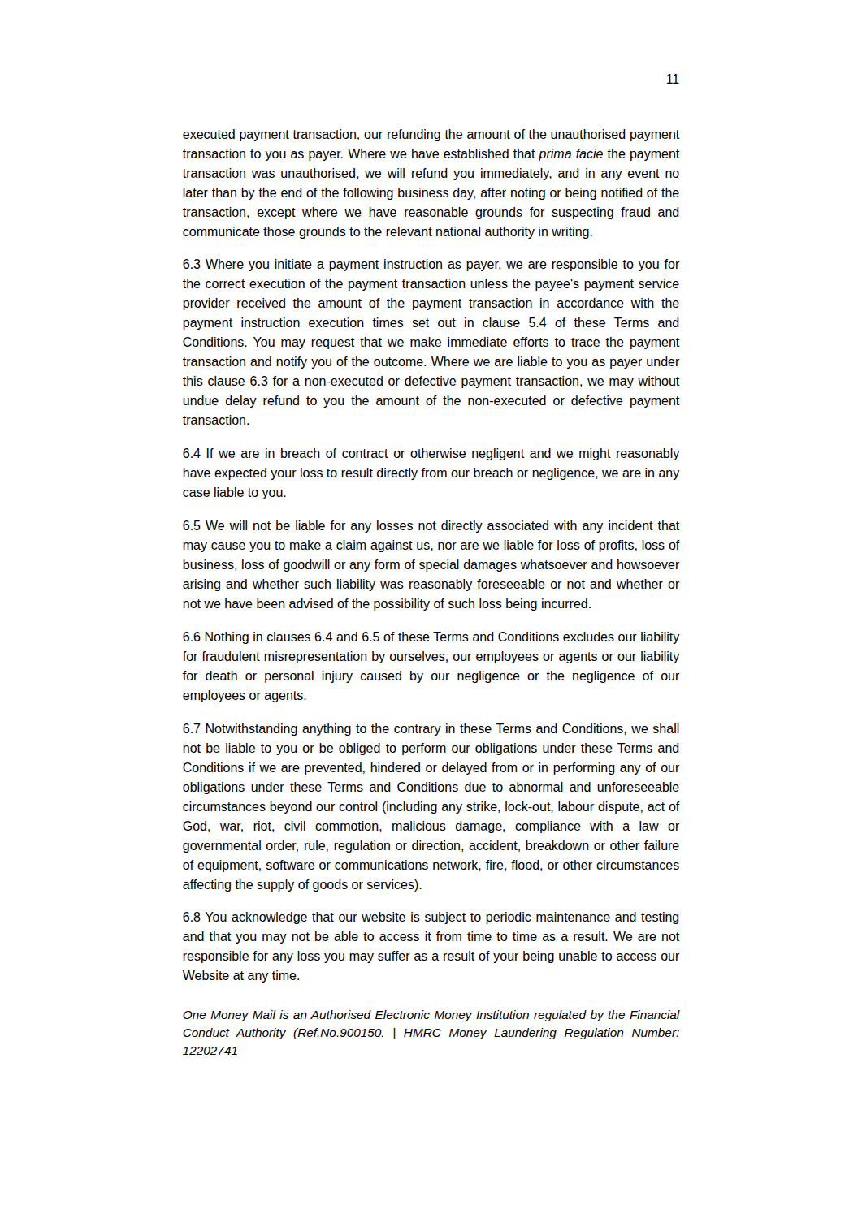11
executed payment transaction, our refunding the amount of the unauthorised payment transaction to you as payer. Where we have established that prima facie the payment transaction was unauthorised, we will refund you immediately, and in any event no later than by the end of the following business day, after noting or being notified of the transaction, except where we have reasonable grounds for suspecting fraud and communicate those grounds to the relevant national authority in writing.
6.3 Where you initiate a payment instruction as payer, we are responsible to you for the correct execution of the payment transaction unless the payee's payment service provider received the amount of the payment transaction in accordance with the payment instruction execution times set out in clause 5.4 of these Terms and Conditions. You may request that we make immediate efforts to trace the payment transaction and notify you of the outcome. Where we are liable to you as payer under this clause 6.3 for a non-executed or defective payment transaction, we may without undue delay refund to you the amount of the non-executed or defective payment transaction.
6.4 If we are in breach of contract or otherwise negligent and we might reasonably have expected your loss to result directly from our breach or negligence, we are in any case liable to you.
6.5 We will not be liable for any losses not directly associated with any incident that may cause you to make a claim against us, nor are we liable for loss of profits, loss of business, loss of goodwill or any form of special damages whatsoever and howsoever arising and whether such liability was reasonably foreseeable or not and whether or not we have been advised of the possibility of such loss being incurred.
6.6 Nothing in clauses 6.4 and 6.5 of these Terms and Conditions excludes our liability for fraudulent misrepresentation by ourselves, our employees or agents or our liability for death or personal injury caused by our negligence or the negligence of our employees or agents.
6.7 Notwithstanding anything to the contrary in these Terms and Conditions, we shall not be liable to you or be obliged to perform our obligations under these Terms and Conditions if we are prevented, hindered or delayed from or in performing any of our obligations under these Terms and Conditions due to abnormal and unforeseeable circumstances beyond our control (including any strike, lock-out, labour dispute, act of God, war, riot, civil commotion, malicious damage, compliance with a law or governmental order, rule, regulation or direction, accident, breakdown or other failure of equipment, software or communications network, fire, flood, or other circumstances affecting the supply of goods or services).
6.8 You acknowledge that our website is subject to periodic maintenance and testing and that you may not be able to access it from time to time as a result. We are not responsible for any loss you may suffer as a result of your being unable to access our Website at any time.
One Money Mail is an Authorised Electronic Money Institution regulated by the Financial Conduct Authority (Ref.No.900150. | HMRC Money Laundering Regulation Number: 12202741